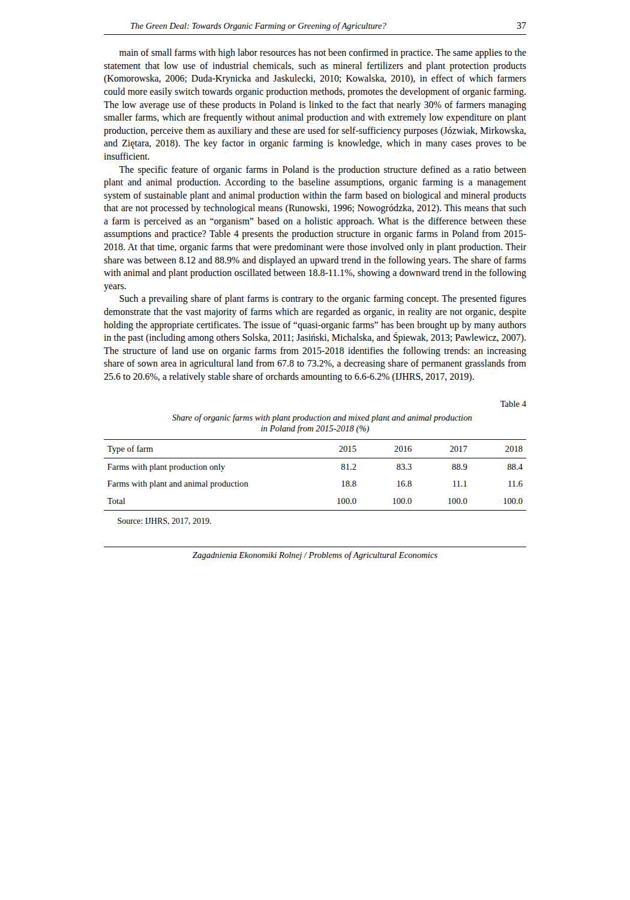The Green Deal: Towards Organic Farming or Greening of Agriculture?
37
main of small farms with high labor resources has not been confirmed in practice. The same applies to the statement that low use of industrial chemicals, such as mineral fertilizers and plant protection products (Komorowska, 2006; Duda-Krynicka and Jaskulecki, 2010; Kowalska, 2010), in effect of which farmers could more easily switch towards organic production methods, promotes the development of organic farming. The low average use of these products in Poland is linked to the fact that nearly 30% of farmers managing smaller farms, which are frequently without animal production and with extremely low expenditure on plant production, perceive them as auxiliary and these are used for self-sufficiency purposes (Józwiak, Mirkowska, and Ziętara, 2018). The key factor in organic farming is knowledge, which in many cases proves to be insufficient.
The specific feature of organic farms in Poland is the production structure defined as a ratio between plant and animal production. According to the baseline assumptions, organic farming is a management system of sustainable plant and animal production within the farm based on biological and mineral products that are not processed by technological means (Runowski, 1996; Nowogródzka, 2012). This means that such a farm is perceived as an “organism” based on a holistic approach. What is the difference between these assumptions and practice? Table 4 presents the production structure in organic farms in Poland from 2015-2018. At that time, organic farms that were predominant were those involved only in plant production. Their share was between 8.12 and 88.9% and displayed an upward trend in the following years. The share of farms with animal and plant production oscillated between 18.8-11.1%, showing a downward trend in the following years.
Such a prevailing share of plant farms is contrary to the organic farming concept. The presented figures demonstrate that the vast majority of farms which are regarded as organic, in reality are not organic, despite holding the appropriate certificates. The issue of “quasi-organic farms” has been brought up by many authors in the past (including among others Solska, 2011; Jasiński, Michalska, and Śpiewak, 2013; Pawlewicz, 2007). The structure of land use on organic farms from 2015-2018 identifies the following trends: an increasing share of sown area in agricultural land from 67.8 to 73.2%, a decreasing share of permanent grasslands from 25.6 to 20.6%, a relatively stable share of orchards amounting to 6.6-6.2% (IJHRS, 2017, 2019).
Table 4
Share of organic farms with plant production and mixed plant and animal production
in Poland from 2015-2018 (%)
| Type of farm | 2015 | 2016 | 2017 | 2018 |
| --- | --- | --- | --- | --- |
| Farms with plant production only | 81.2 | 83.3 | 88.9 | 88.4 |
| Farms with plant and animal production | 18.8 | 16.8 | 11.1 | 11.6 |
| Total | 100.0 | 100.0 | 100.0 | 100.0 |
Source: IJHRS, 2017, 2019.
Zagadnienia Ekonomiki Rolnej / Problems of Agricultural Economics